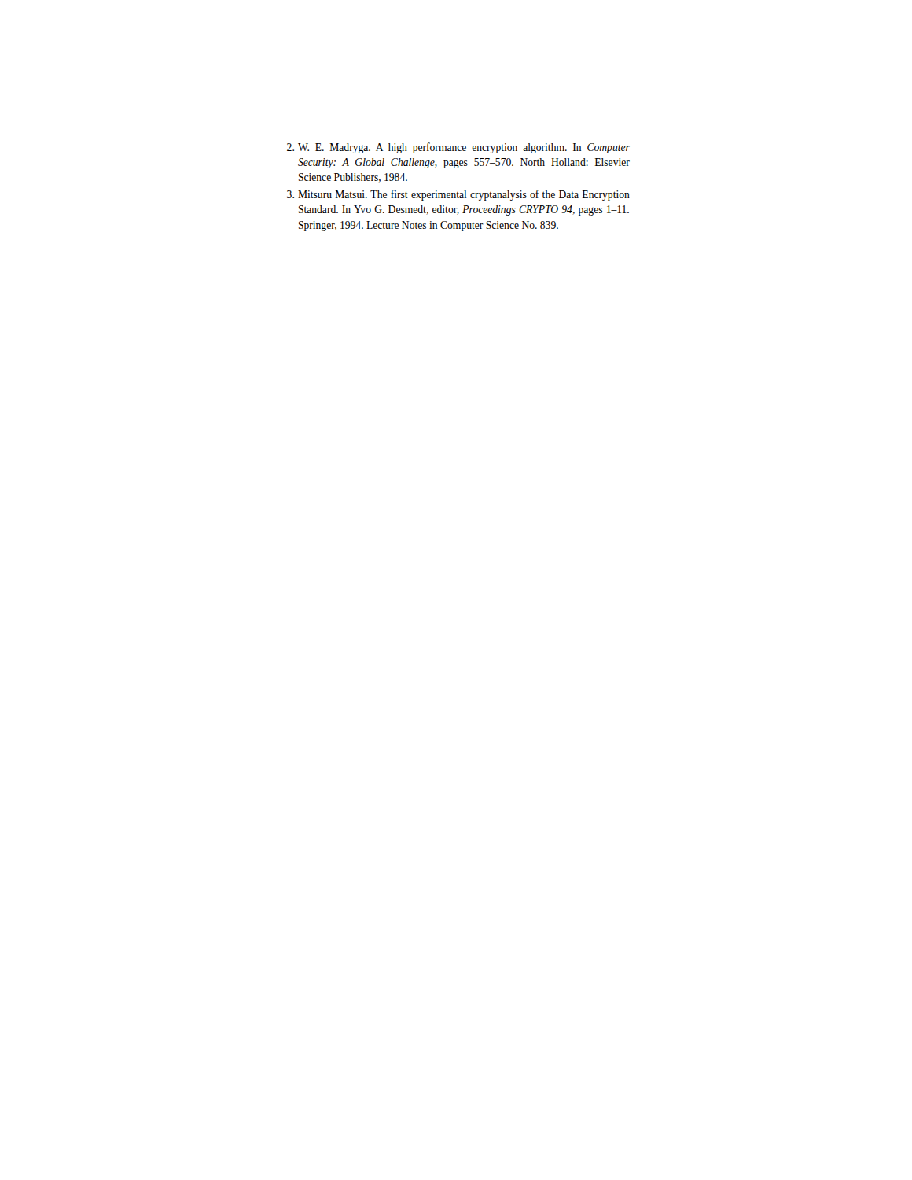2. W. E. Madryga. A high performance encryption algorithm. In Computer Security: A Global Challenge, pages 557–570. North Holland: Elsevier Science Publishers, 1984.
3. Mitsuru Matsui. The first experimental cryptanalysis of the Data Encryption Standard. In Yvo G. Desmedt, editor, Proceedings CRYPTO 94, pages 1–11. Springer, 1994. Lecture Notes in Computer Science No. 839.